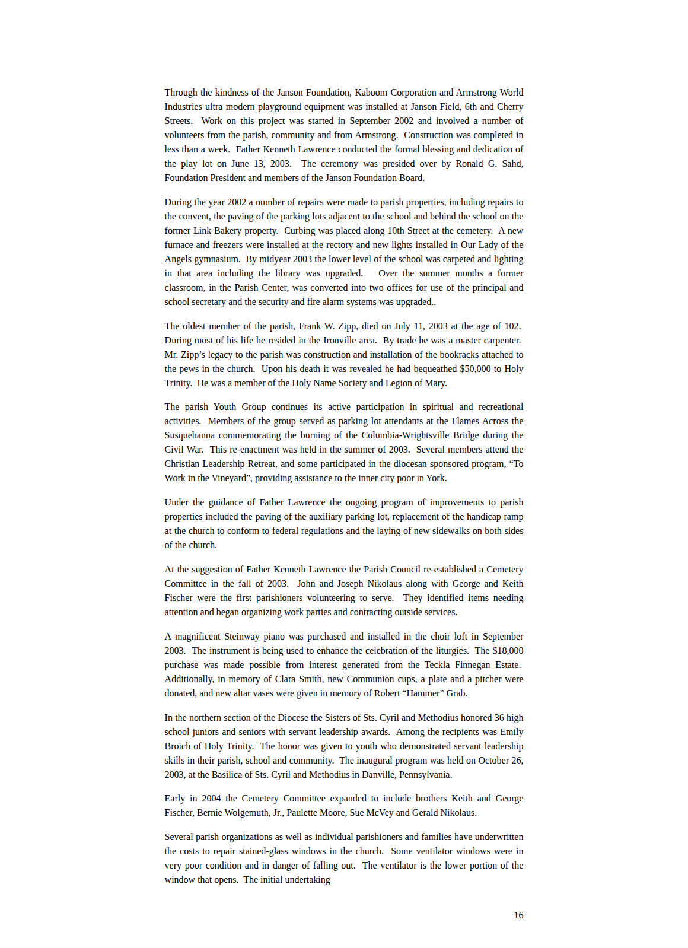Through the kindness of the Janson Foundation, Kaboom Corporation and Armstrong World Industries ultra modern playground equipment was installed at Janson Field, 6th and Cherry Streets. Work on this project was started in September 2002 and involved a number of volunteers from the parish, community and from Armstrong. Construction was completed in less than a week. Father Kenneth Lawrence conducted the formal blessing and dedication of the play lot on June 13, 2003. The ceremony was presided over by Ronald G. Sahd, Foundation President and members of the Janson Foundation Board.
During the year 2002 a number of repairs were made to parish properties, including repairs to the convent, the paving of the parking lots adjacent to the school and behind the school on the former Link Bakery property. Curbing was placed along 10th Street at the cemetery. A new furnace and freezers were installed at the rectory and new lights installed in Our Lady of the Angels gymnasium. By midyear 2003 the lower level of the school was carpeted and lighting in that area including the library was upgraded. Over the summer months a former classroom, in the Parish Center, was converted into two offices for use of the principal and school secretary and the security and fire alarm systems was upgraded..
The oldest member of the parish, Frank W. Zipp, died on July 11, 2003 at the age of 102. During most of his life he resided in the Ironville area. By trade he was a master carpenter. Mr. Zipp’s legacy to the parish was construction and installation of the bookracks attached to the pews in the church. Upon his death it was revealed he had bequeathed $50,000 to Holy Trinity. He was a member of the Holy Name Society and Legion of Mary.
The parish Youth Group continues its active participation in spiritual and recreational activities. Members of the group served as parking lot attendants at the Flames Across the Susquehanna commemorating the burning of the Columbia-Wrightsville Bridge during the Civil War. This re-enactment was held in the summer of 2003. Several members attend the Christian Leadership Retreat, and some participated in the diocesan sponsored program, “To Work in the Vineyard”, providing assistance to the inner city poor in York.
Under the guidance of Father Lawrence the ongoing program of improvements to parish properties included the paving of the auxiliary parking lot, replacement of the handicap ramp at the church to conform to federal regulations and the laying of new sidewalks on both sides of the church.
At the suggestion of Father Kenneth Lawrence the Parish Council re-established a Cemetery Committee in the fall of 2003. John and Joseph Nikolaus along with George and Keith Fischer were the first parishioners volunteering to serve. They identified items needing attention and began organizing work parties and contracting outside services.
A magnificent Steinway piano was purchased and installed in the choir loft in September 2003. The instrument is being used to enhance the celebration of the liturgies. The $18,000 purchase was made possible from interest generated from the Teckla Finnegan Estate. Additionally, in memory of Clara Smith, new Communion cups, a plate and a pitcher were donated, and new altar vases were given in memory of Robert “Hammer” Grab.
In the northern section of the Diocese the Sisters of Sts. Cyril and Methodius honored 36 high school juniors and seniors with servant leadership awards. Among the recipients was Emily Broich of Holy Trinity. The honor was given to youth who demonstrated servant leadership skills in their parish, school and community. The inaugural program was held on October 26, 2003, at the Basilica of Sts. Cyril and Methodius in Danville, Pennsylvania.
Early in 2004 the Cemetery Committee expanded to include brothers Keith and George Fischer, Bernie Wolgemuth, Jr., Paulette Moore, Sue McVey and Gerald Nikolaus.
Several parish organizations as well as individual parishioners and families have underwritten the costs to repair stained-glass windows in the church. Some ventilator windows were in very poor condition and in danger of falling out. The ventilator is the lower portion of the window that opens. The initial undertaking
16